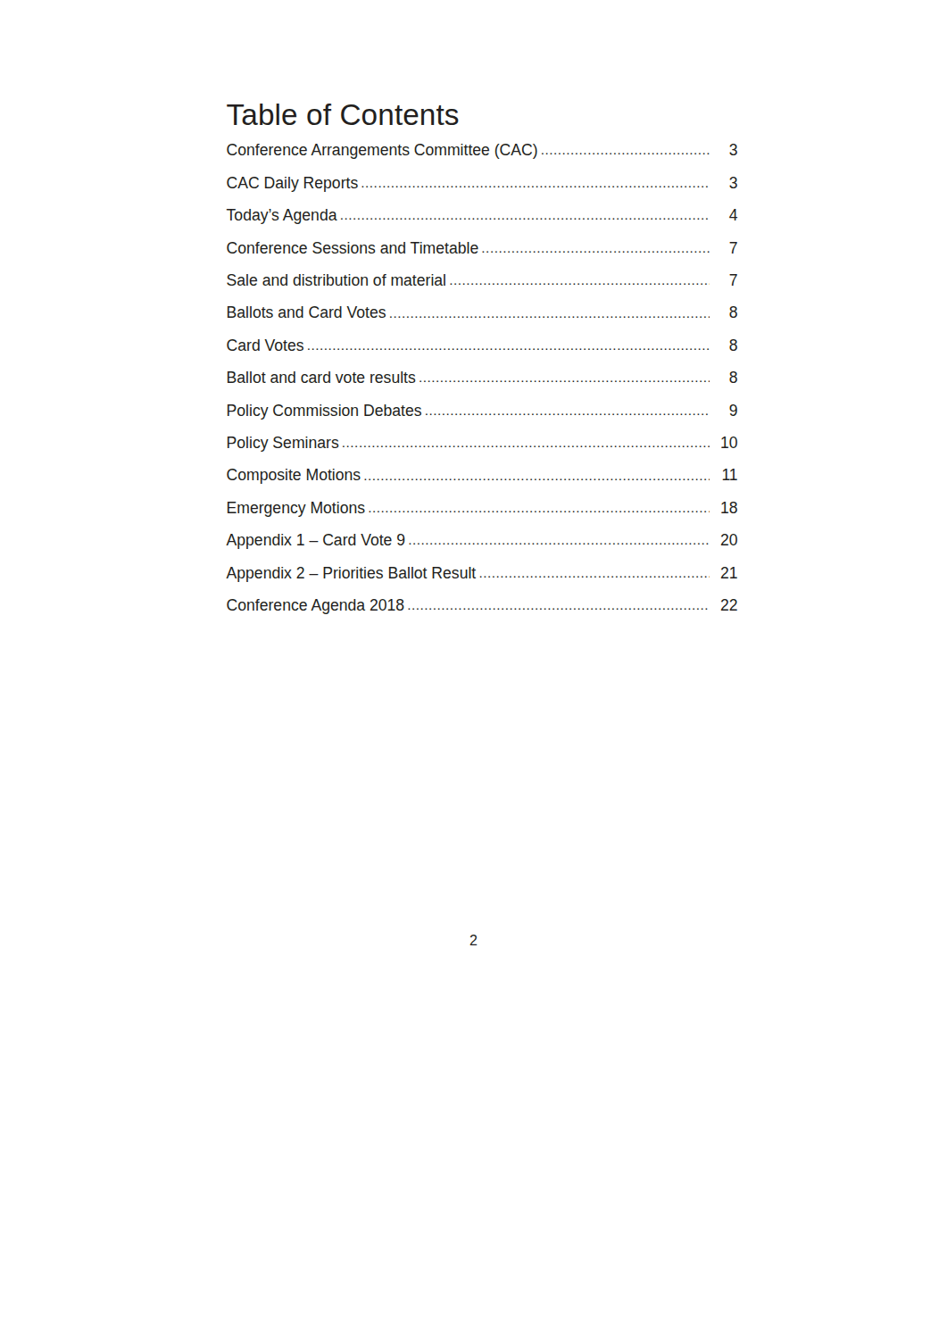Table of Contents
Conference Arrangements Committee (CAC) ................................................................................................. 3
CAC Daily Reports ................................................................................................................................................. 3
Today’s Agenda ....................................................................................................................................................... 4
Conference Sessions and Timetable ......................................................................................................... 7
Sale and distribution of material ................................................................................................................. 7
Ballots and Card Votes ....................................................................................................................................... 8
Card Votes ................................................................................................................................................................. 8
Ballot and card vote results ......................................................................................................................... 8
Policy Commission Debates ......................................................................................................................... 9
Policy Seminars ......................................................................................................................................................... 10
Composite Motions ................................................................................................................................................. 11
Emergency Motions ................................................................................................................................................. 18
Appendix 1 – Card Vote 9 ......................................................................................................................... 20
Appendix 2 – Priorities Ballot Result ......................................................................................... 21
Conference Agenda 2018 ......................................................................................................................... 22
2